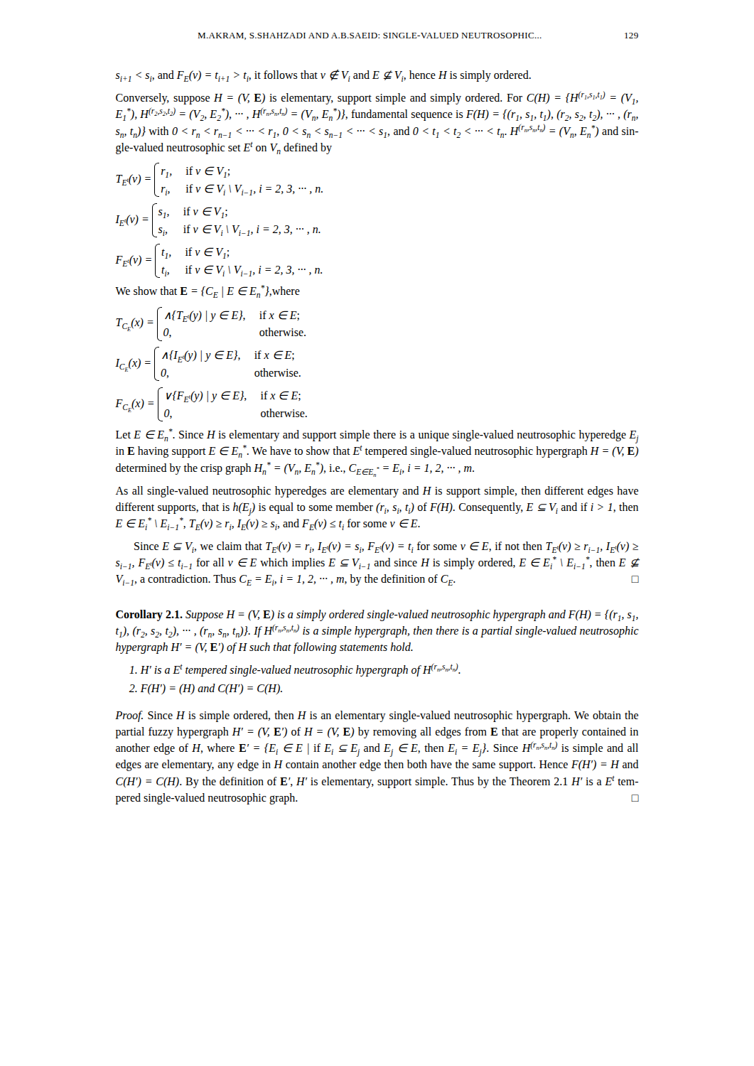M.AKRAM, S.SHAHZADI AND A.B.SAEID: SINGLE-VALUED NEUTROSOPHIC... 129
si+1 < si, and FE(v) = ti+1 > ti, it follows that v ∉ Vi and E ⊈ Vi, hence H is simply ordered.
Conversely, suppose H = (V, E) is elementary, support simple and simply ordered. For C(H) = {H(r1,s1,t1) = (V1, E1*), H(r2,s2,t2) = (V2, E2*), ··· , H(rn,sn,tn) = (Vn, En*)}, fundamental sequence is F(H) = {(r1, s1, t1), (r2, s2, t2), ··· , (rn, sn, tn)} with 0 < rn < rn−1 < ··· < r1, 0 < sn < sn−1 < ··· < s1, and 0 < t1 < t2 < ··· < tn. H(rn,sn,tn) = (Vn, En*) and single-valued neutrosophic set Et on Vn defined by
TEt(v) = r1, if v ∈ V1; ri, if v ∈ Vi \ Vi−1, i = 2, 3, ··· , n.
IEt(v) = s1, if v ∈ V1; si, if v ∈ Vi \ Vi−1, i = 2, 3, ··· , n.
FEt(v) = t1, if v ∈ V1; ti, if v ∈ Vi \ Vi−1, i = 2, 3, ··· , n.
We show that E = {CE | E ∈ En*},where
TCE(x) = ∧{TEt(y) | y ∈ E}, if x ∈ E; 0, otherwise.
ICE(x) = ∧{IEt(y) | y ∈ E}, if x ∈ E; 0, otherwise.
FCE(x) = ∨{FEt(y) | y ∈ E}, if x ∈ E; 0, otherwise.
Let E ∈ En*. Since H is elementary and support simple there is a unique single-valued neutrosophic hyperedge Ej in E having support E ∈ En*. We have to show that Et tempered single-valued neutrosophic hypergraph H = (V, E) determined by the crisp graph Hn* = (Vn, En*), i.e., CE∈En* = Ei, i = 1, 2, ··· , m.
As all single-valued neutrosophic hyperedges are elementary and H is support simple, then different edges have different supports, that is h(Ej) is equal to some member (ri, si, ti) of F(H). Consequently, E ⊆ Vi and if i > 1, then E ∈ Ei* \ Ei−1*, TE(v) ≥ ri, IE(v) ≥ si, and FE(v) ≤ ti for some v ∈ E.
Since E ⊆ Vi, we claim that TEt(v) = ri, IEt(v) = si, FEt(v) = ti for some v ∈ E, if not then TEt(v) ≥ ri−1, IEt(v) ≥ si−1, FEt(v) ≤ ti−1 for all v ∈ E which implies E ⊆ Vi−1 and since H is simply ordered, E ∈ Ei* \ Ei−1*, then E ⊈ Vi−1, a contradiction. Thus CE = Ei, i = 1, 2, ··· , m, by the definition of CE. □
Corollary 2.1. Suppose H = (V, E) is a simply ordered single-valued neutrosophic hypergraph and F(H) = {(r1, s1, t1), (r2, s2, t2), ··· , (rn, sn, tn)}. If H(rn,sn,tn) is a simple hypergraph, then there is a partial single-valued neutrosophic hypergraph H′ = (V, E′) of H such that following statements hold.
H′ is a Et tempered single-valued neutrosophic hypergraph of H(rn,sn,tn).
F(H′) = (H) and C(H′) = C(H).
Proof. Since H is simple ordered, then H is an elementary single-valued neutrosophic hypergraph. We obtain the partial fuzzy hypergraph H′ = (V, E′) of H = (V, E) by removing all edges from E that are properly contained in another edge of H, where E′ = {Ei ∈ E | if Ei ⊆ Ej and Ej ∈ E, then Ei = Ej}. Since H(rn,sn,tn) is simple and all edges are elementary, any edge in H contain another edge then both have the same support. Hence F(H′) = H and C(H′) = C(H). By the definition of E′, H′ is elementary, support simple. Thus by the Theorem 2.1 H′ is a Et tempered single-valued neutrosophic graph. □